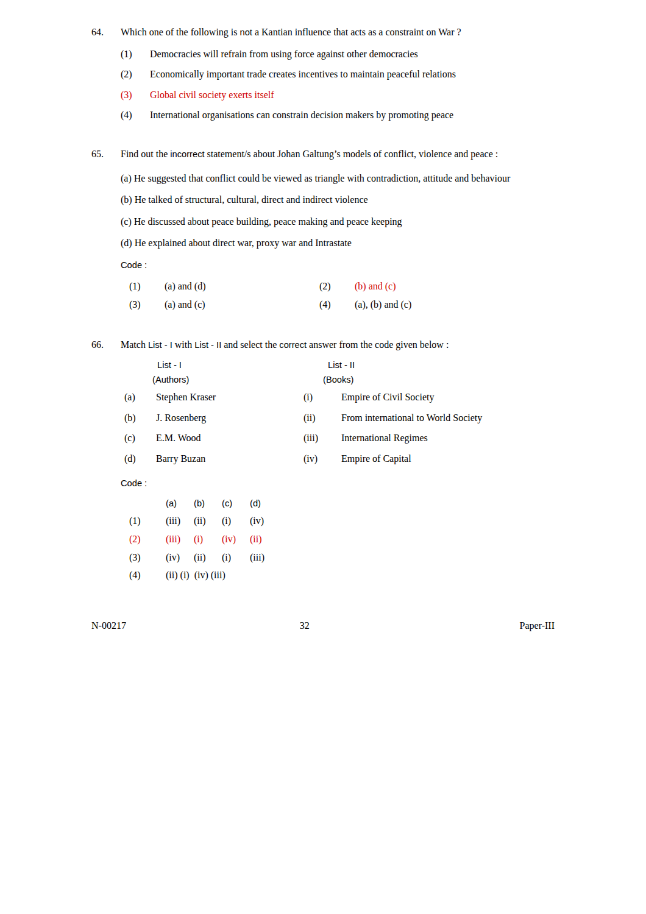64.
Which one of the following is not a Kantian influence that acts as a constraint on War ?
(1) Democracies will refrain from using force against other democracies
(2) Economically important trade creates incentives to maintain peaceful relations
(3) Global civil society exerts itself
(4) International organisations can constrain decision makers by promoting peace
65.
Find out the incorrect statement/s about Johan Galtung’s models of conflict, violence and peace :
(a) He suggested that conflict could be viewed as triangle with contradiction, attitude and behaviour
(b) He talked of structural, cultural, direct and indirect violence
(c) He discussed about peace building, peace making and peace keeping
(d) He explained about direct war, proxy war and Intrastate
Code :
| (1) | (a) and (d) | (2) | (b) and (c) |
| (3) | (a) and (c) | (4) | (a), (b) and (c) |
66.
Match List - I with List - II and select the correct answer from the code given below :
List - I
List - II
(Authors)
(Books)
| (a) | Stephen Kraser | (i) | Empire of Civil Society |
| (b) | J. Rosenberg | (ii) | From international to World Society |
| (c) | E.M. Wood | (iii) | International Regimes |
| (d) | Barry Buzan | (iv) | Empire of Capital |
Code :
| | (a) | (b) | (c) | (d) |
| (1) | (iii) | (ii) | (i) | (iv) |
| (2) | (iii) | (i) | (iv) | (ii) |
| (3) | (iv) | (ii) | (i) | (iii) |
| (4) | (ii) (i) (iv) (iii) |
N-00217
32
Paper-III